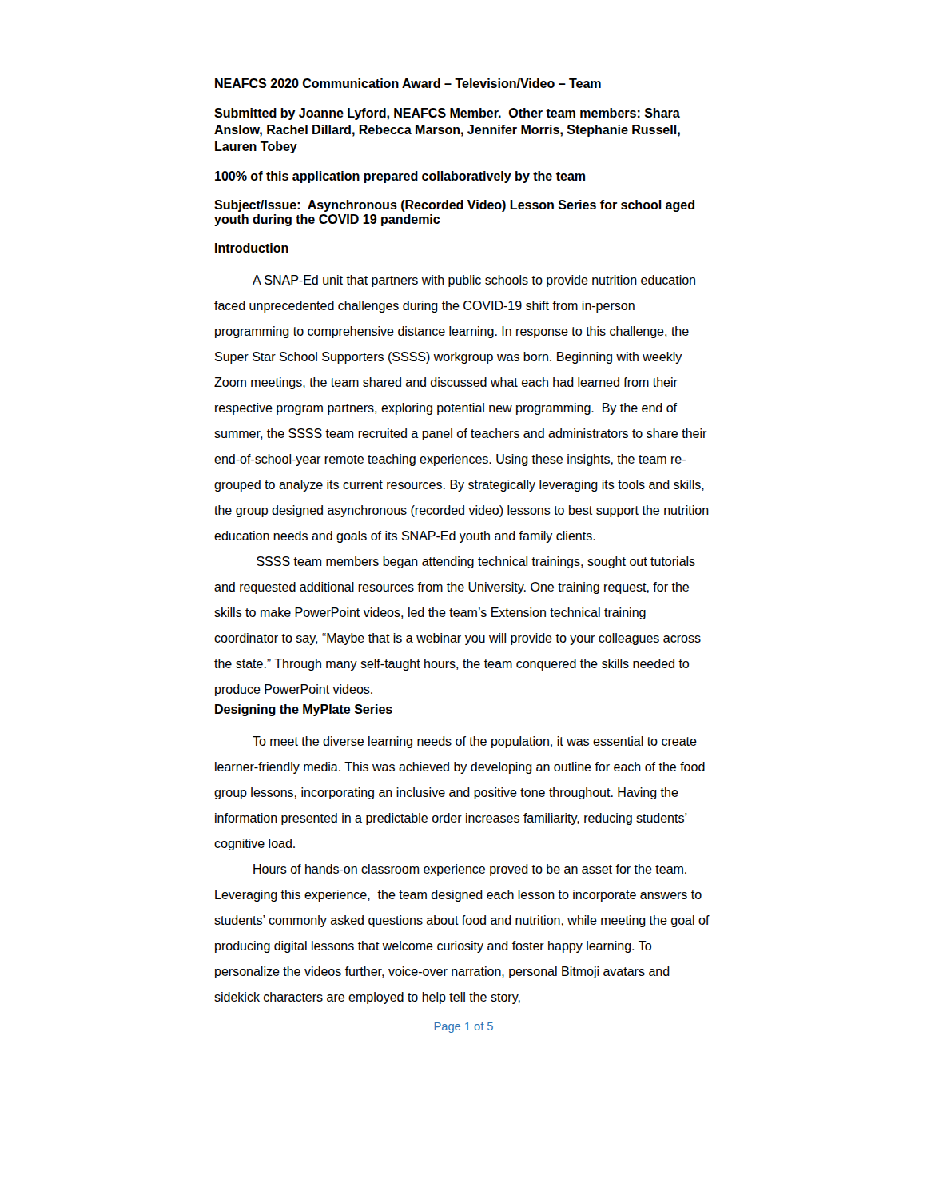NEAFCS 2020 Communication Award – Television/Video – Team
Submitted by Joanne Lyford, NEAFCS Member. Other team members: Shara Anslow, Rachel Dillard, Rebecca Marson, Jennifer Morris, Stephanie Russell, Lauren Tobey
100% of this application prepared collaboratively by the team
Subject/Issue: Asynchronous (Recorded Video) Lesson Series for school aged youth during the COVID 19 pandemic
Introduction
A SNAP-Ed unit that partners with public schools to provide nutrition education faced unprecedented challenges during the COVID-19 shift from in-person programming to comprehensive distance learning. In response to this challenge, the Super Star School Supporters (SSSS) workgroup was born. Beginning with weekly Zoom meetings, the team shared and discussed what each had learned from their respective program partners, exploring potential new programming. By the end of summer, the SSSS team recruited a panel of teachers and administrators to share their end-of-school-year remote teaching experiences. Using these insights, the team re-grouped to analyze its current resources. By strategically leveraging its tools and skills, the group designed asynchronous (recorded video) lessons to best support the nutrition education needs and goals of its SNAP-Ed youth and family clients.
SSSS team members began attending technical trainings, sought out tutorials and requested additional resources from the University. One training request, for the skills to make PowerPoint videos, led the team’s Extension technical training coordinator to say, “Maybe that is a webinar you will provide to your colleagues across the state.” Through many self-taught hours, the team conquered the skills needed to produce PowerPoint videos.
Designing the MyPlate Series
To meet the diverse learning needs of the population, it was essential to create learner-friendly media. This was achieved by developing an outline for each of the food group lessons, incorporating an inclusive and positive tone throughout. Having the information presented in a predictable order increases familiarity, reducing students’ cognitive load.
Hours of hands-on classroom experience proved to be an asset for the team. Leveraging this experience, the team designed each lesson to incorporate answers to students’ commonly asked questions about food and nutrition, while meeting the goal of producing digital lessons that welcome curiosity and foster happy learning. To personalize the videos further, voice-over narration, personal Bitmoji avatars and sidekick characters are employed to help tell the story,
Page 1 of 5